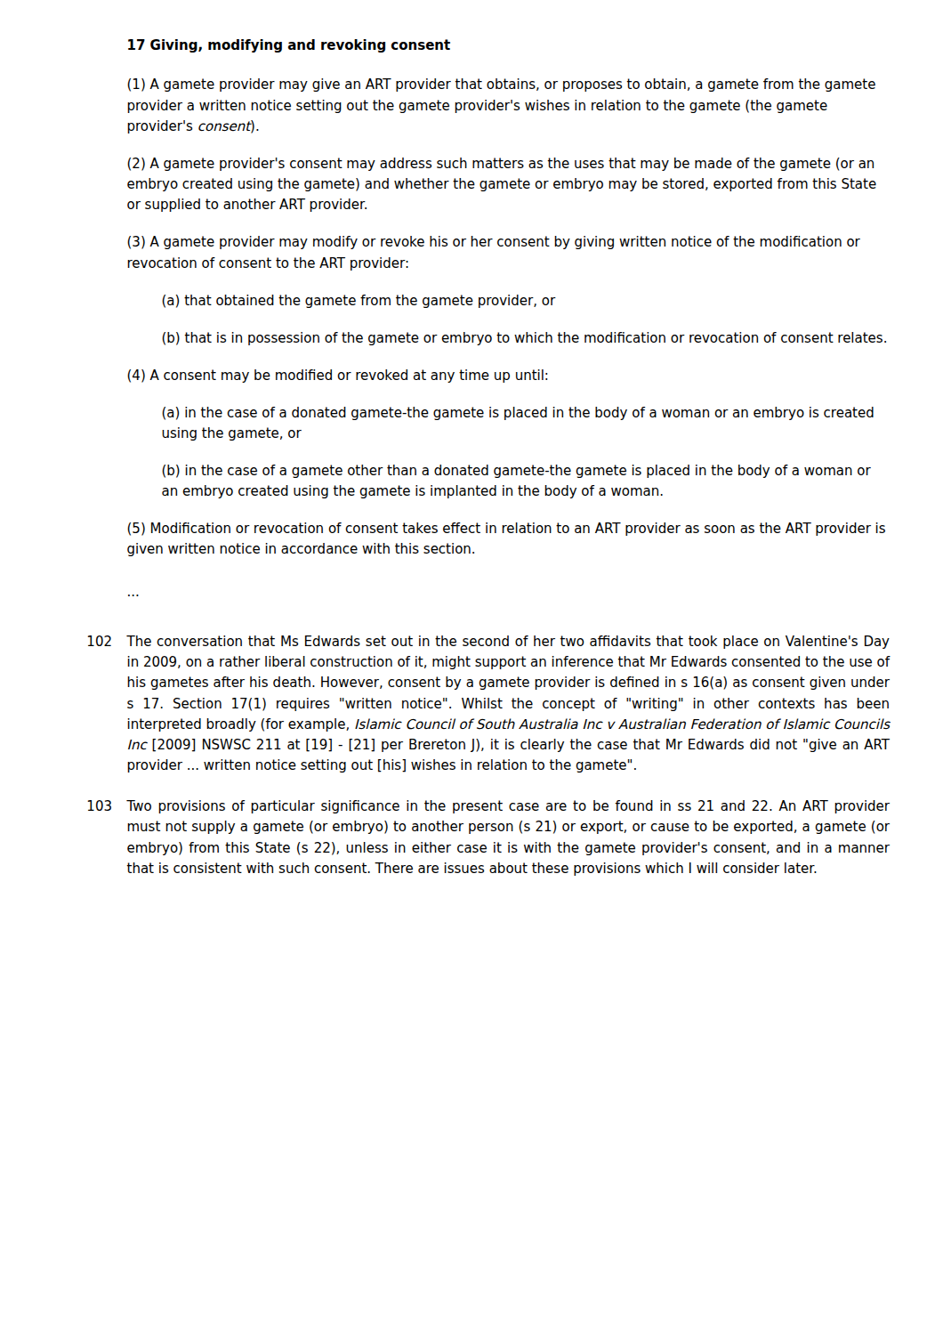17 Giving, modifying and revoking consent
(1) A gamete provider may give an ART provider that obtains, or proposes to obtain, a gamete from the gamete provider a written notice setting out the gamete provider's wishes in relation to the gamete (the gamete provider's consent).
(2) A gamete provider's consent may address such matters as the uses that may be made of the gamete (or an embryo created using the gamete) and whether the gamete or embryo may be stored, exported from this State or supplied to another ART provider.
(3) A gamete provider may modify or revoke his or her consent by giving written notice of the modification or revocation of consent to the ART provider:
(a) that obtained the gamete from the gamete provider, or
(b) that is in possession of the gamete or embryo to which the modification or revocation of consent relates.
(4) A consent may be modified or revoked at any time up until:
(a) in the case of a donated gamete-the gamete is placed in the body of a woman or an embryo is created using the gamete, or
(b) in the case of a gamete other than a donated gamete-the gamete is placed in the body of a woman or an embryo created using the gamete is implanted in the body of a woman.
(5) Modification or revocation of consent takes effect in relation to an ART provider as soon as the ART provider is given written notice in accordance with this section.
...
The conversation that Ms Edwards set out in the second of her two affidavits that took place on Valentine's Day in 2009, on a rather liberal construction of it, might support an inference that Mr Edwards consented to the use of his gametes after his death. However, consent by a gamete provider is defined in s 16(a) as consent given under s 17. Section 17(1) requires "written notice". Whilst the concept of "writing" in other contexts has been interpreted broadly (for example, Islamic Council of South Australia Inc v Australian Federation of Islamic Councils Inc [2009] NSWSC 211 at [19] - [21] per Brereton J), it is clearly the case that Mr Edwards did not "give an ART provider ... written notice setting out [his] wishes in relation to the gamete".
Two provisions of particular significance in the present case are to be found in ss 21 and 22. An ART provider must not supply a gamete (or embryo) to another person (s 21) or export, or cause to be exported, a gamete (or embryo) from this State (s 22), unless in either case it is with the gamete provider's consent, and in a manner that is consistent with such consent. There are issues about these provisions which I will consider later.